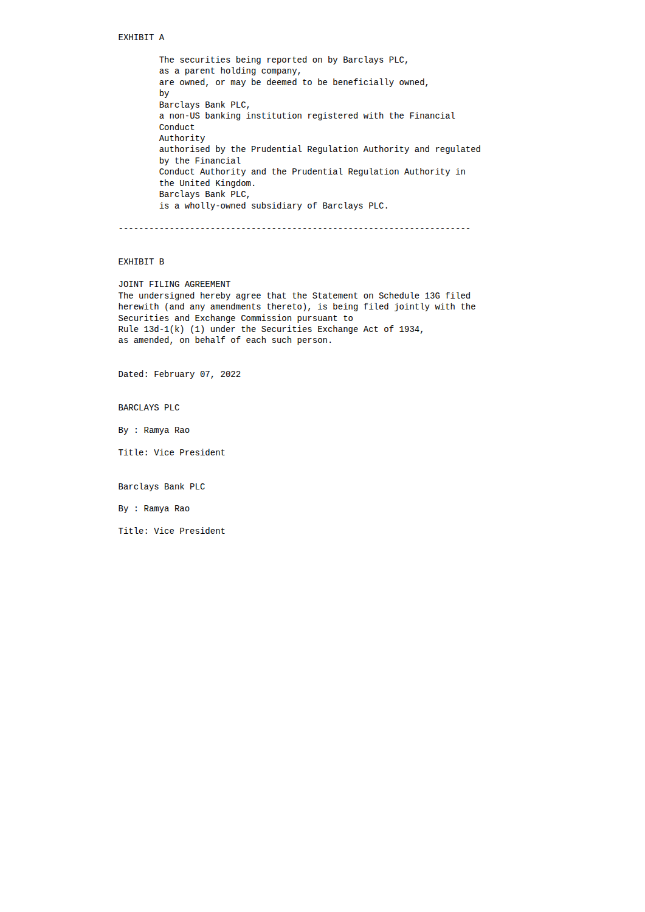EXHIBIT A

        The securities being reported on by Barclays PLC,
        as a parent holding company,
        are owned, or may be deemed to be beneficially owned,
        by
        Barclays Bank PLC,
        a non-US banking institution registered with the Financial
        Conduct
        Authority
        authorised by the Prudential Regulation Authority and regulated
        by the Financial
        Conduct Authority and the Prudential Regulation Authority in
        the United Kingdom.
        Barclays Bank PLC,
        is a wholly-owned subsidiary of Barclays PLC.

---------------------------------------------------------------------


EXHIBIT B

JOINT FILING AGREEMENT
The undersigned hereby agree that the Statement on Schedule 13G filed
herewith (and any amendments thereto), is being filed jointly with the
Securities and Exchange Commission pursuant to
Rule 13d-1(k) (1) under the Securities Exchange Act of 1934,
as amended, on behalf of each such person.


Dated: February 07, 2022


BARCLAYS PLC

By : Ramya Rao

Title: Vice President


Barclays Bank PLC

By : Ramya Rao

Title: Vice President